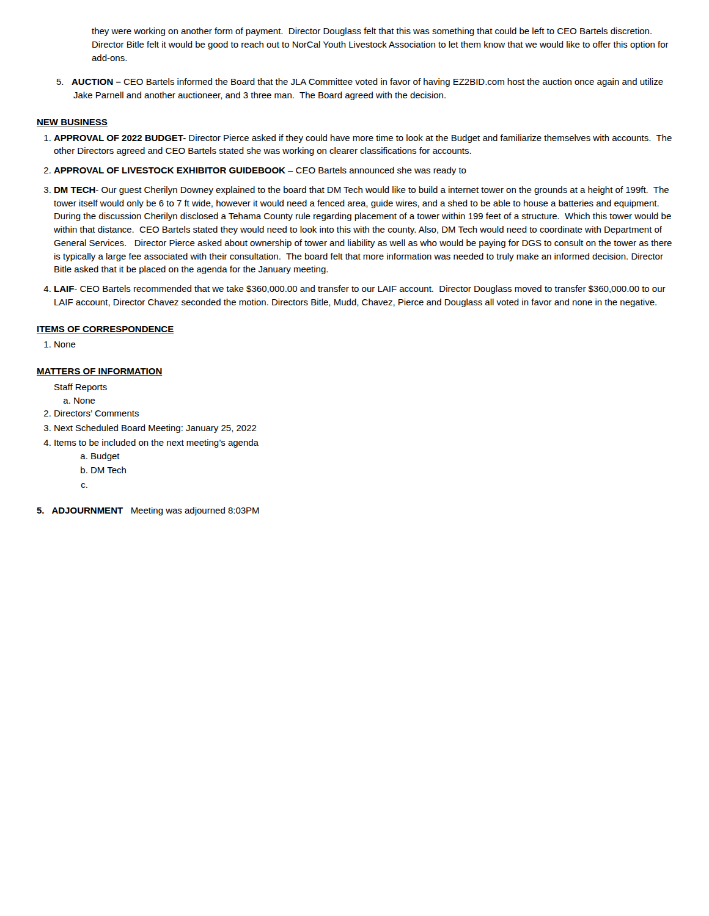they were working on another form of payment. Director Douglass felt that this was something that could be left to CEO Bartels discretion. Director Bitle felt it would be good to reach out to NorCal Youth Livestock Association to let them know that we would like to offer this option for add-ons.
5. AUCTION – CEO Bartels informed the Board that the JLA Committee voted in favor of having EZ2BID.com host the auction once again and utilize Jake Parnell and another auctioneer, and 3 three man. The Board agreed with the decision.
NEW BUSINESS
APPROVAL OF 2022 BUDGET- Director Pierce asked if they could have more time to look at the Budget and familiarize themselves with accounts. The other Directors agreed and CEO Bartels stated she was working on clearer classifications for accounts.
APPROVAL OF LIVESTOCK EXHIBITOR GUIDEBOOK – CEO Bartels announced she was ready to
DM TECH- Our guest Cherilyn Downey explained to the board that DM Tech would like to build a internet tower on the grounds at a height of 199ft. The tower itself would only be 6 to 7 ft wide, however it would need a fenced area, guide wires, and a shed to be able to house a batteries and equipment. During the discussion Cherilyn disclosed a Tehama County rule regarding placement of a tower within 199 feet of a structure. Which this tower would be within that distance. CEO Bartels stated they would need to look into this with the county. Also, DM Tech would need to coordinate with Department of General Services. Director Pierce asked about ownership of tower and liability as well as who would be paying for DGS to consult on the tower as there is typically a large fee associated with their consultation. The board felt that more information was needed to truly make an informed decision. Director Bitle asked that it be placed on the agenda for the January meeting.
LAIF- CEO Bartels recommended that we take $360,000.00 and transfer to our LAIF account. Director Douglass moved to transfer $360,000.00 to our LAIF account, Director Chavez seconded the motion. Directors Bitle, Mudd, Chavez, Pierce and Douglass all voted in favor and none in the negative.
ITEMS OF CORRESPONDENCE
None
MATTERS OF INFORMATION
Staff Reports
None
Directors’ Comments
Next Scheduled Board Meeting: January 25, 2022
Items to be included on the next meeting’s agenda
Budget
DM Tech
5. ADJOURNMENT Meeting was adjourned 8:03PM